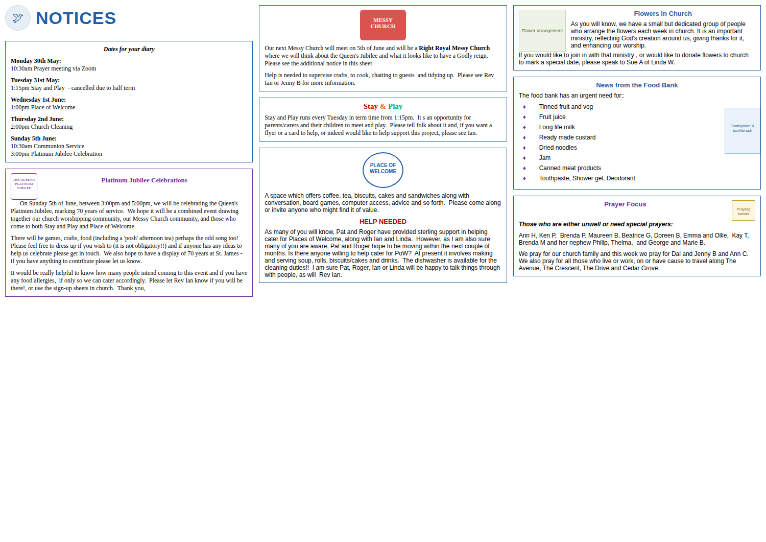🕊
NOTICES
Dates for your diary
Monday 30th May:
10:30am Prayer meeting via Zoom
Tuesday 31st May:
1:15pm Stay and Play - cancelled due to half term
Wednesday 1st June:
1:00pm Place of Welcome
Thursday 2nd June:
2:00pm Church Cleaning
Sunday 5th June:
10:30am Communion Service
3:00pm Platinum Jubilee Celebration
THE QUEEN'S PLATINUM JUBILEE
Platinum Jubilee Celebrations
On Sunday 5th of June, between 3:00pm and 5:00pm, we will be celebrating the Queen's Platinum Jubilee, marking 70 years of service. We hope it will be a combined event drawing together our church worshipping community, our Messy Church community, and those who come to both Stay and Play and Place of Welcome.
There will be games, crafts, food (including a 'posh' afternoon tea) perhaps the odd song too! Please feel free to dress up if you wish to (it is not obligatory!!) and if anyone has any ideas to help us celebrate please get in touch. We also hope to have a display of 70 years at St. James - if you have anything to contribute please let us know.
It would be really helpful to know how many people intend coming to this event and if you have any food allergies, if only so we can cater accordingly. Please let Rev Ian know if you will be there!, or use the sign-up sheets in church. Thank you,
MESSY
CHURCH
Our next Messy Church will meet on 5th of June and will be a Right Royal Messy Church where we will think about the Queen's Jubilee and what it looks like to have a Godly reign. Please see the additional notice in this sheet
Help is needed to supervise crafts, to cook, chatting to guests and tidying up. Please see Rev Ian or Jenny B for more information.
Stay & Play
Stay and Play runs every Tuesday in term time from 1:15pm. It s an opportunity for parents/carers and their children to meet and play. Please tell folk about it and, if you want a flyer or a card to help, or indeed would like to help support this project, please see Ian.
PLACE OF
WELCOME
A space which offers coffee, tea, biscuits, cakes and sandwiches along with conversation, board games, computer access, advice and so forth. Please come along or invite anyone who might find it of value.
HELP NEEDED
As many of you will know, Pat and Roger have provided sterling support in helping cater for Places of Welcome, along with Ian and Linda. However, as I am also sure many of you are aware, Pat and Roger hope to be moving within the next couple of months. Is there anyone willing to help cater for PoW? At present it involves making and serving soup, rolls, biscuits/cakes and drinks. The dishwasher is available for the cleaning duties!! I am sure Pat, Roger, Ian or Linda will be happy to talk things through with people, as will Rev Ian.
Flower arrangement
Flowers in Church
As you will know, we have a small but dedicated group of people who arrange the flowers each week in church. It is an important ministry, reflecting God's creation around us, giving thanks for it, and enhancing our worship.
If you would like to join in with that ministry , or would like to donate flowers to church to mark a special date, please speak to Sue A of Linda W.
News from the Food Bank
The food bank has an urgent need for::
Toothpaste & toothbrush
Tinned fruit and veg
Fruit juice
Long life milk
Ready made custard
Dried noodles
Jam
Canned meat products
Toothpaste, Shower gel, Deodorant
Prayer Focus
Praying hands
Those who are either unwell or need special prayers:
Ann H, Ken P, Brenda P, Maureen B, Beatrice G, Doreen B, Emma and Ollie, Kay T, Brenda M and her nephew Philip, Thelma, and George and Marie B.
We pray for our church family and this week we pray for Dai and Jenny B and Ann C. We also pray for all those who live or work, on or have cause to travel along The Avenue, The Crescent, The Drive and Cedar Grove.